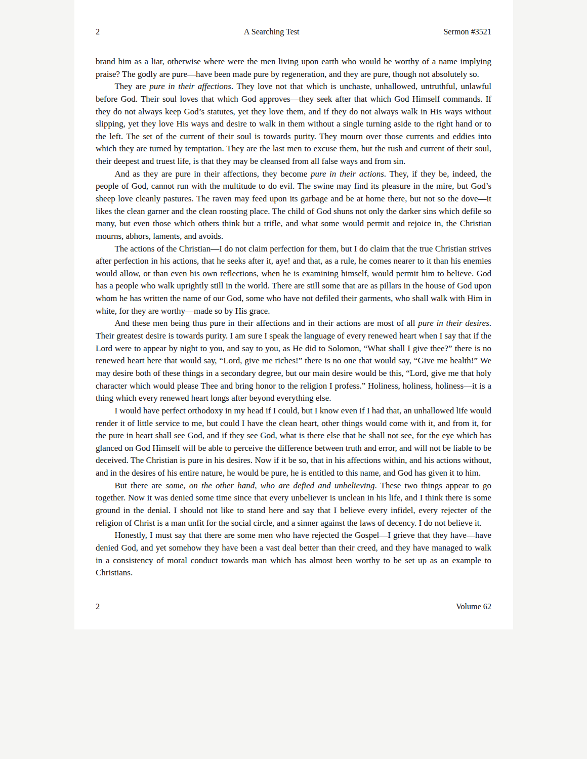2 A Searching Test Sermon #3521
brand him as a liar, otherwise where were the men living upon earth who would be worthy of a name implying praise? The godly are pure—have been made pure by regeneration, and they are pure, though not absolutely so.
They are pure in their affections. They love not that which is unchaste, unhallowed, untruthful, unlawful before God. Their soul loves that which God approves—they seek after that which God Himself commands. If they do not always keep God’s statutes, yet they love them, and if they do not always walk in His ways without slipping, yet they love His ways and desire to walk in them without a single turning aside to the right hand or to the left. The set of the current of their soul is towards purity. They mourn over those currents and eddies into which they are turned by temptation. They are the last men to excuse them, but the rush and current of their soul, their deepest and truest life, is that they may be cleansed from all false ways and from sin.
And as they are pure in their affections, they become pure in their actions. They, if they be, indeed, the people of God, cannot run with the multitude to do evil. The swine may find its pleasure in the mire, but God’s sheep love cleanly pastures. The raven may feed upon its garbage and be at home there, but not so the dove—it likes the clean garner and the clean roosting place. The child of God shuns not only the darker sins which defile so many, but even those which others think but a trifle, and what some would permit and rejoice in, the Christian mourns, abhors, laments, and avoids.
The actions of the Christian—I do not claim perfection for them, but I do claim that the true Christian strives after perfection in his actions, that he seeks after it, aye! and that, as a rule, he comes nearer to it than his enemies would allow, or than even his own reflections, when he is examining himself, would permit him to believe. God has a people who walk uprightly still in the world. There are still some that are as pillars in the house of God upon whom he has written the name of our God, some who have not defiled their garments, who shall walk with Him in white, for they are worthy—made so by His grace.
And these men being thus pure in their affections and in their actions are most of all pure in their desires. Their greatest desire is towards purity. I am sure I speak the language of every renewed heart when I say that if the Lord were to appear by night to you, and say to you, as He did to Solomon, “What shall I give thee?” there is no renewed heart here that would say, “Lord, give me riches!” there is no one that would say, “Give me health!” We may desire both of these things in a secondary degree, but our main desire would be this, “Lord, give me that holy character which would please Thee and bring honor to the religion I profess.” Holiness, holiness, holiness—it is a thing which every renewed heart longs after beyond everything else.
I would have perfect orthodoxy in my head if I could, but I know even if I had that, an unhallowed life would render it of little service to me, but could I have the clean heart, other things would come with it, and from it, for the pure in heart shall see God, and if they see God, what is there else that he shall not see, for the eye which has glanced on God Himself will be able to perceive the difference between truth and error, and will not be liable to be deceived. The Christian is pure in his desires. Now if it be so, that in his affections within, and his actions without, and in the desires of his entire nature, he would be pure, he is entitled to this name, and God has given it to him.
But there are some, on the other hand, who are defied and unbelieving. These two things appear to go together. Now it was denied some time since that every unbeliever is unclean in his life, and I think there is some ground in the denial. I should not like to stand here and say that I believe every infidel, every rejecter of the religion of Christ is a man unfit for the social circle, and a sinner against the laws of decency. I do not believe it.
Honestly, I must say that there are some men who have rejected the Gospel—I grieve that they have—have denied God, and yet somehow they have been a vast deal better than their creed, and they have managed to walk in a consistency of moral conduct towards man which has almost been worthy to be set up as an example to Christians.
2 Volume 62